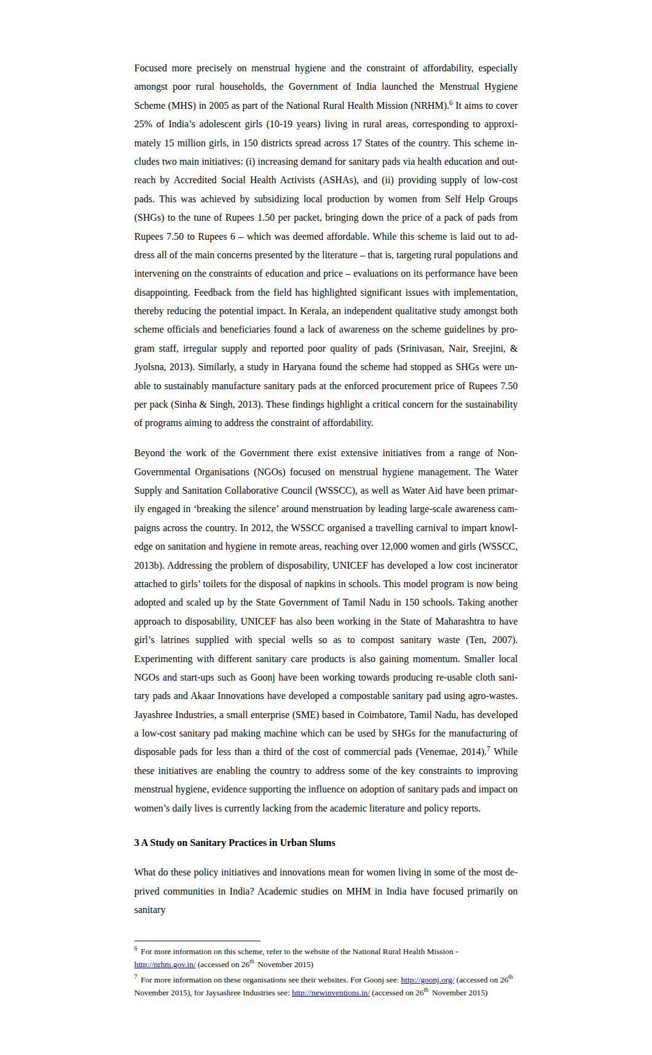Focused more precisely on menstrual hygiene and the constraint of affordability, especially amongst poor rural households, the Government of India launched the Menstrual Hygiene Scheme (MHS) in 2005 as part of the National Rural Health Mission (NRHM).6 It aims to cover 25% of India’s adolescent girls (10-19 years) living in rural areas, corresponding to approximately 15 million girls, in 150 districts spread across 17 States of the country. This scheme includes two main initiatives: (i) increasing demand for sanitary pads via health education and outreach by Accredited Social Health Activists (ASHAs), and (ii) providing supply of low-cost pads. This was achieved by subsidizing local production by women from Self Help Groups (SHGs) to the tune of Rupees 1.50 per packet, bringing down the price of a pack of pads from Rupees 7.50 to Rupees 6 – which was deemed affordable. While this scheme is laid out to address all of the main concerns presented by the literature – that is, targeting rural populations and intervening on the constraints of education and price – evaluations on its performance have been disappointing. Feedback from the field has highlighted significant issues with implementation, thereby reducing the potential impact. In Kerala, an independent qualitative study amongst both scheme officials and beneficiaries found a lack of awareness on the scheme guidelines by program staff, irregular supply and reported poor quality of pads (Srinivasan, Nair, Sreejini, & Jyolsna, 2013). Similarly, a study in Haryana found the scheme had stopped as SHGs were unable to sustainably manufacture sanitary pads at the enforced procurement price of Rupees 7.50 per pack (Sinha & Singh, 2013). These findings highlight a critical concern for the sustainability of programs aiming to address the constraint of affordability.
Beyond the work of the Government there exist extensive initiatives from a range of Non-Governmental Organisations (NGOs) focused on menstrual hygiene management. The Water Supply and Sanitation Collaborative Council (WSSCC), as well as Water Aid have been primarily engaged in ‘breaking the silence’ around menstruation by leading large-scale awareness campaigns across the country. In 2012, the WSSCC organised a travelling carnival to impart knowledge on sanitation and hygiene in remote areas, reaching over 12,000 women and girls (WSSCC, 2013b). Addressing the problem of disposability, UNICEF has developed a low cost incinerator attached to girls’ toilets for the disposal of napkins in schools. This model program is now being adopted and scaled up by the State Government of Tamil Nadu in 150 schools. Taking another approach to disposability, UNICEF has also been working in the State of Maharashtra to have girl’s latrines supplied with special wells so as to compost sanitary waste (Ten, 2007). Experimenting with different sanitary care products is also gaining momentum. Smaller local NGOs and start-ups such as Goonj have been working towards producing re-usable cloth sanitary pads and Akaar Innovations have developed a compostable sanitary pad using agro-wastes. Jayashree Industries, a small enterprise (SME) based in Coimbatore, Tamil Nadu, has developed a low-cost sanitary pad making machine which can be used by SHGs for the manufacturing of disposable pads for less than a third of the cost of commercial pads (Venemae, 2014).7 While these initiatives are enabling the country to address some of the key constraints to improving menstrual hygiene, evidence supporting the influence on adoption of sanitary pads and impact on women’s daily lives is currently lacking from the academic literature and policy reports.
3 A Study on Sanitary Practices in Urban Slums
What do these policy initiatives and innovations mean for women living in some of the most deprived communities in India? Academic studies on MHM in India have focused primarily on sanitary
6 For more information on this scheme, refer to the website of the National Rural Health Mission - http://nrhm.gov.in/ (accessed on 26th November 2015)
7 For more information on these organisations see their websites. For Goonj see: http://goonj.org/ (accessed on 26th November 2015), for Jaysashree Industries see: http://newinventions.in/ (accessed on 26th November 2015)